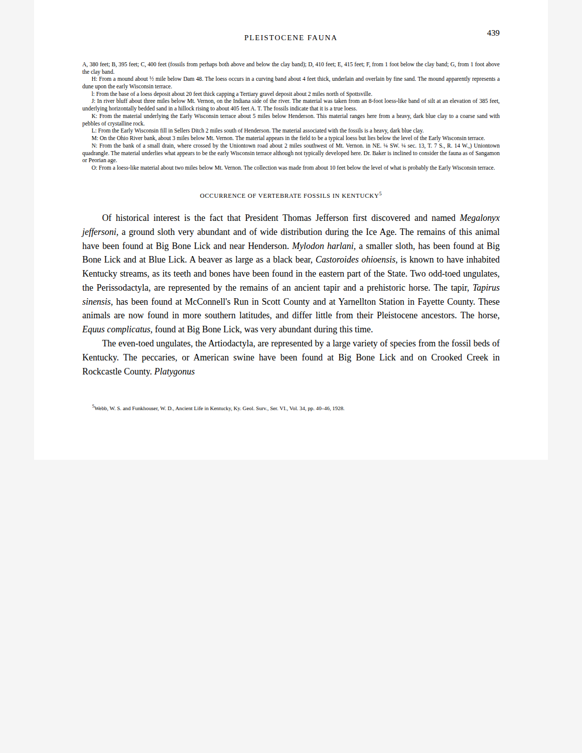PLEISTOCENE FAUNA 439
A, 380 feet; B, 395 feet; C, 400 feet (fossils from perhaps both above and below the clay band); D, 410 feet; E, 415 feet; F, from 1 foot below the clay band; G, from 1 foot above the clay band.
H: From a mound about ½ mile below Dam 48. The loess occurs in a curving band about 4 feet thick, underlain and overlain by fine sand. The mound apparently represents a dune upon the early Wisconsin terrace.
l: From the base of a loess deposit about 20 feet thick capping a Tertiary gravel deposit about 2 miles north of Spottsville.
J: In river bluff about three miles below Mt. Vernon, on the Indiana side of the river. The material was taken from an 8-foot loess-like band of silt at an elevation of 385 feet, underlying horizontally bedded sand in a hillock rising to about 405 feet A. T. The fossils indicate that it is a true loess.
K: From the material underlying the Early Wisconsin terrace about 5 miles below Henderson. This material ranges here from a heavy, dark blue clay to a coarse sand with pebbles of crystalline rock.
L: From the Early Wisconsin fill in Sellers Ditch 2 miles south of Henderson. The material associated with the fossils is a heavy, dark blue clay.
M: On the Ohio River bank, about 3 miles below Mt. Vernon. The material appears in the field to be a typical loess but lies below the level of the Early Wisconsin terrace.
N: From the bank of a small drain, where crossed by the Uniontown road about 2 miles southwest of Mt. Vernon. in NE. ¼ SW. ¼ sec. 13, T. 7 S., R. 14 W.,) Uniontown quadrangle. The material underlies what appears to be the early Wisconsin terrace although not typically developed here. Dr. Baker is inclined to consider the fauna as of Sangamon or Peorian age.
O: From a loess-like material about two miles below Mt. Vernon. The collection was made from about 10 feet below the level of what is probably the Early Wisconsin terrace.
OCCURRENCE OF VERTEBRATE FOSSILS IN KENTUCKY5
Of historical interest is the fact that President Thomas Jefferson first discovered and named Megalonyx jeffersoni, a ground sloth very abundant and of wide distribution during the Ice Age. The remains of this animal have been found at Big Bone Lick and near Henderson. Mylodon harlani, a smaller sloth, has been found at Big Bone Lick and at Blue Lick. A beaver as large as a black bear, Castoroides ohioensis, is known to have inhabited Kentucky streams, as its teeth and bones have been found in the eastern part of the State. Two odd-toed ungulates, the Perissodactyla, are represented by the remains of an ancient tapir and a prehistoric horse. The tapir, Tapirus sinensis, has been found at McConnell's Run in Scott County and at Yarnellton Station in Fayette County. These animals are now found in more southern latitudes, and differ little from their Pleistocene ancestors. The horse, Equus complicatus, found at Big Bone Lick, was very abundant during this time.
The even-toed ungulates, the Artiodactyla, are represented by a large variety of species from the fossil beds of Kentucky. The peccaries, or American swine have been found at Big Bone Lick and on Crooked Creek in Rockcastle County. Platygonus
5Webb, W. S. and Funkhouser, W. D., Ancient Life in Kentucky, Ky. Geol. Surv., Ser. VI., Vol. 34, pp. 40–46, 1928.